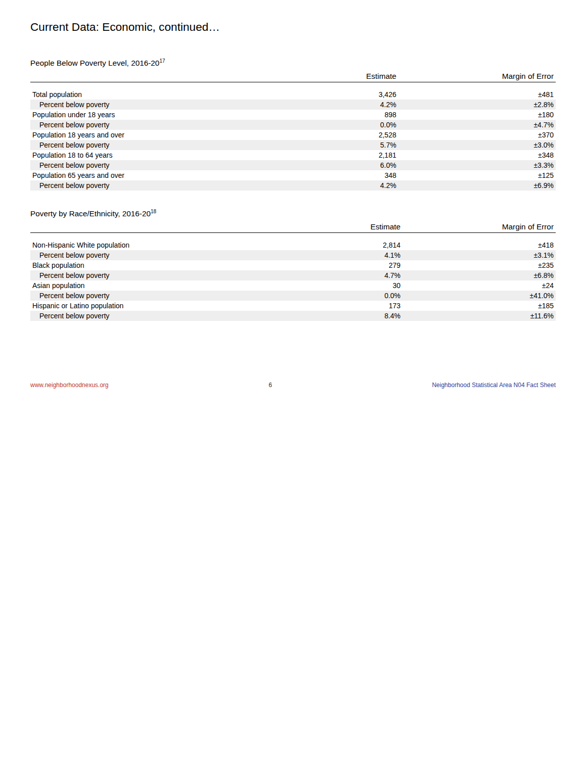Current Data: Economic, continued…
People Below Poverty Level, 2016-20 17
| | Estimate | Margin of Error |
| --- | --- | --- |
| Total population | 3,426 | ±481 |
| Percent below poverty | 4.2% | ±2.8% |
| Population under 18 years | 898 | ±180 |
| Percent below poverty | 0.0% | ±4.7% |
| Population 18 years and over | 2,528 | ±370 |
| Percent below poverty | 5.7% | ±3.0% |
| Population 18 to 64 years | 2,181 | ±348 |
| Percent below poverty | 6.0% | ±3.3% |
| Population 65 years and over | 348 | ±125 |
| Percent below poverty | 4.2% | ±6.9% |
Poverty by Race/Ethnicity, 2016-20 18
| | Estimate | Margin of Error |
| --- | --- | --- |
| Non-Hispanic White population | 2,814 | ±418 |
| Percent below poverty | 4.1% | ±3.1% |
| Black population | 279 | ±235 |
| Percent below poverty | 4.7% | ±6.8% |
| Asian population | 30 | ±24 |
| Percent below poverty | 0.0% | ±41.0% |
| Hispanic or Latino population | 173 | ±185 |
| Percent below poverty | 8.4% | ±11.6% |
www.neighborhoodnexus.org 6 Neighborhood Statistical Area N04 Fact Sheet